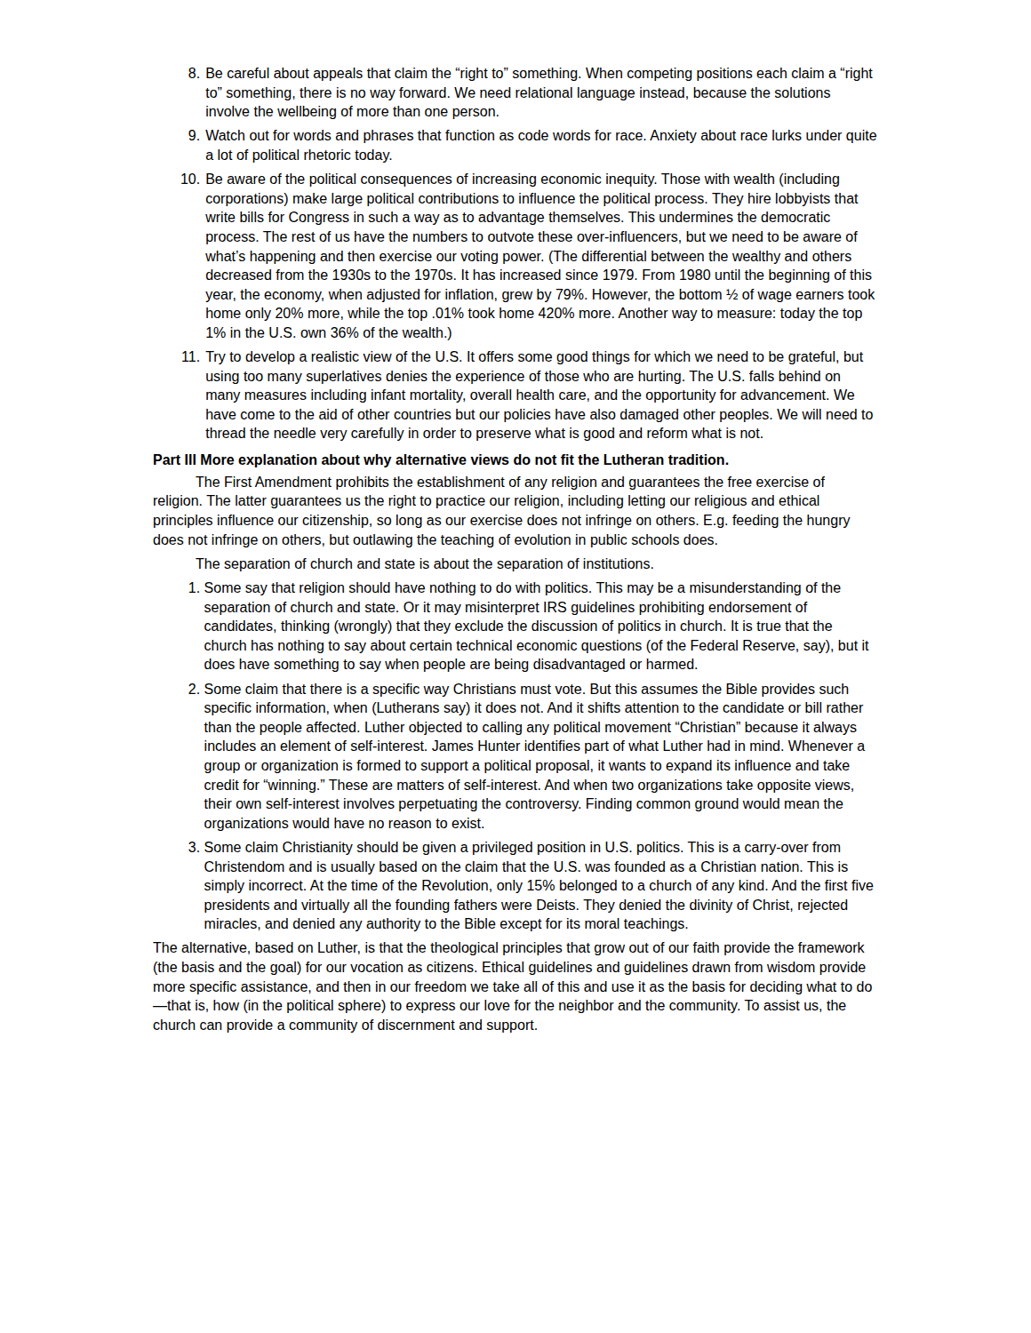Be careful about appeals that claim the “right to” something. When competing positions each claim a “right to” something, there is no way forward. We need relational language instead, because the solutions involve the wellbeing of more than one person.
Watch out for words and phrases that function as code words for race. Anxiety about race lurks under quite a lot of political rhetoric today.
Be aware of the political consequences of increasing economic inequity. Those with wealth (including corporations) make large political contributions to influence the political process. They hire lobbyists that write bills for Congress in such a way as to advantage themselves. This undermines the democratic process. The rest of us have the numbers to outvote these over-influencers, but we need to be aware of what’s happening and then exercise our voting power. (The differential between the wealthy and others decreased from the 1930s to the 1970s. It has increased since 1979. From 1980 until the beginning of this year, the economy, when adjusted for inflation, grew by 79%. However, the bottom ½ of wage earners took home only 20% more, while the top .01% took home 420% more. Another way to measure: today the top 1% in the U.S. own 36% of the wealth.)
Try to develop a realistic view of the U.S. It offers some good things for which we need to be grateful, but using too many superlatives denies the experience of those who are hurting. The U.S. falls behind on many measures including infant mortality, overall health care, and the opportunity for advancement. We have come to the aid of other countries but our policies have also damaged other peoples. We will need to thread the needle very carefully in order to preserve what is good and reform what is not.
Part III More explanation about why alternative views do not fit the Lutheran tradition.
The First Amendment prohibits the establishment of any religion and guarantees the free exercise of religion. The latter guarantees us the right to practice our religion, including letting our religious and ethical principles influence our citizenship, so long as our exercise does not infringe on others. E.g. feeding the hungry does not infringe on others, but outlawing the teaching of evolution in public schools does.
The separation of church and state is about the separation of institutions.
Some say that religion should have nothing to do with politics. This may be a misunderstanding of the separation of church and state. Or it may misinterpret IRS guidelines prohibiting endorsement of candidates, thinking (wrongly) that they exclude the discussion of politics in church. It is true that the church has nothing to say about certain technical economic questions (of the Federal Reserve, say), but it does have something to say when people are being disadvantaged or harmed.
Some claim that there is a specific way Christians must vote. But this assumes the Bible provides such specific information, when (Lutherans say) it does not. And it shifts attention to the candidate or bill rather than the people affected. Luther objected to calling any political movement “Christian” because it always includes an element of self-interest. James Hunter identifies part of what Luther had in mind. Whenever a group or organization is formed to support a political proposal, it wants to expand its influence and take credit for “winning.” These are matters of self-interest. And when two organizations take opposite views, their own self-interest involves perpetuating the controversy. Finding common ground would mean the organizations would have no reason to exist.
Some claim Christianity should be given a privileged position in U.S. politics. This is a carry-over from Christendom and is usually based on the claim that the U.S. was founded as a Christian nation. This is simply incorrect. At the time of the Revolution, only 15% belonged to a church of any kind. And the first five presidents and virtually all the founding fathers were Deists. They denied the divinity of Christ, rejected miracles, and denied any authority to the Bible except for its moral teachings.
The alternative, based on Luther, is that the theological principles that grow out of our faith provide the framework (the basis and the goal) for our vocation as citizens. Ethical guidelines and guidelines drawn from wisdom provide more specific assistance, and then in our freedom we take all of this and use it as the basis for deciding what to do—that is, how (in the political sphere) to express our love for the neighbor and the community. To assist us, the church can provide a community of discernment and support.